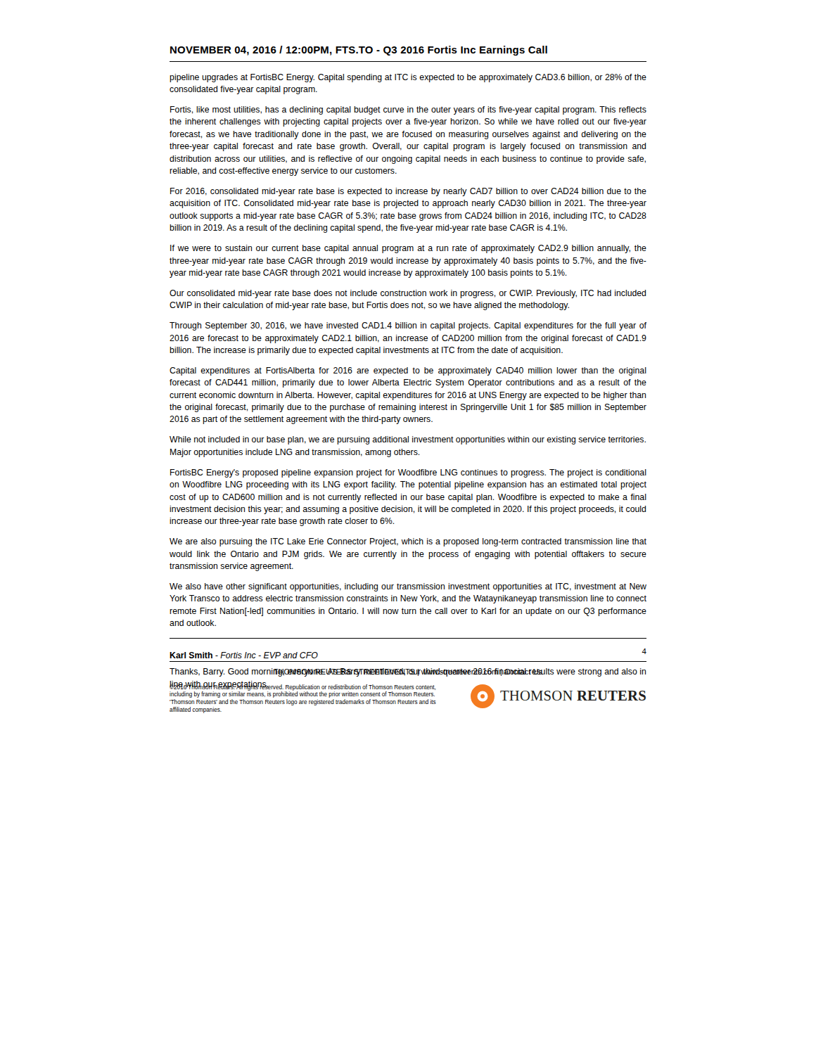NOVEMBER 04, 2016 / 12:00PM, FTS.TO - Q3 2016 Fortis Inc Earnings Call
pipeline upgrades at FortisBC Energy. Capital spending at ITC is expected to be approximately CAD3.6 billion, or 28% of the consolidated five-year capital program.
Fortis, like most utilities, has a declining capital budget curve in the outer years of its five-year capital program. This reflects the inherent challenges with projecting capital projects over a five-year horizon. So while we have rolled out our five-year forecast, as we have traditionally done in the past, we are focused on measuring ourselves against and delivering on the three-year capital forecast and rate base growth. Overall, our capital program is largely focused on transmission and distribution across our utilities, and is reflective of our ongoing capital needs in each business to continue to provide safe, reliable, and cost-effective energy service to our customers.
For 2016, consolidated mid-year rate base is expected to increase by nearly CAD7 billion to over CAD24 billion due to the acquisition of ITC. Consolidated mid-year rate base is projected to approach nearly CAD30 billion in 2021. The three-year outlook supports a mid-year rate base CAGR of 5.3%; rate base grows from CAD24 billion in 2016, including ITC, to CAD28 billion in 2019. As a result of the declining capital spend, the five-year mid-year rate base CAGR is 4.1%.
If we were to sustain our current base capital annual program at a run rate of approximately CAD2.9 billion annually, the three-year mid-year rate base CAGR through 2019 would increase by approximately 40 basis points to 5.7%, and the five-year mid-year rate base CAGR through 2021 would increase by approximately 100 basis points to 5.1%.
Our consolidated mid-year rate base does not include construction work in progress, or CWIP. Previously, ITC had included CWIP in their calculation of mid-year rate base, but Fortis does not, so we have aligned the methodology.
Through September 30, 2016, we have invested CAD1.4 billion in capital projects. Capital expenditures for the full year of 2016 are forecast to be approximately CAD2.1 billion, an increase of CAD200 million from the original forecast of CAD1.9 billion. The increase is primarily due to expected capital investments at ITC from the date of acquisition.
Capital expenditures at FortisAlberta for 2016 are expected to be approximately CAD40 million lower than the original forecast of CAD441 million, primarily due to lower Alberta Electric System Operator contributions and as a result of the current economic downturn in Alberta. However, capital expenditures for 2016 at UNS Energy are expected to be higher than the original forecast, primarily due to the purchase of remaining interest in Springerville Unit 1 for $85 million in September 2016 as part of the settlement agreement with the third-party owners.
While not included in our base plan, we are pursuing additional investment opportunities within our existing service territories. Major opportunities include LNG and transmission, among others.
FortisBC Energy's proposed pipeline expansion project for Woodfibre LNG continues to progress. The project is conditional on Woodfibre LNG proceeding with its LNG export facility. The potential pipeline expansion has an estimated total project cost of up to CAD600 million and is not currently reflected in our base capital plan. Woodfibre is expected to make a final investment decision this year; and assuming a positive decision, it will be completed in 2020. If this project proceeds, it could increase our three-year rate base growth rate closer to 6%.
We are also pursuing the ITC Lake Erie Connector Project, which is a proposed long-term contracted transmission line that would link the Ontario and PJM grids. We are currently in the process of engaging with potential offtakers to secure transmission service agreement.
We also have other significant opportunities, including our transmission investment opportunities at ITC, investment at New York Transco to address electric transmission constraints in New York, and the Wataynikaneyap transmission line to connect remote First Nation[-led] communities in Ontario. I will now turn the call over to Karl for an update on our Q3 performance and outlook.
Karl Smith - Fortis Inc - EVP and CFO
Thanks, Barry. Good morning, everyone. As Barry mentioned, our third-quarter 2016 financial results were strong and also in line with our expectations.
4
THOMSON REUTERS STREETEVENTS | www.streetevents.com | Contact Us
©2016 Thomson Reuters. All rights reserved. Republication or redistribution of Thomson Reuters content, including by framing or similar means, is prohibited without the prior written consent of Thomson Reuters. 'Thomson Reuters' and the Thomson Reuters logo are registered trademarks of Thomson Reuters and its affiliated companies.
THOMSON REUTERS